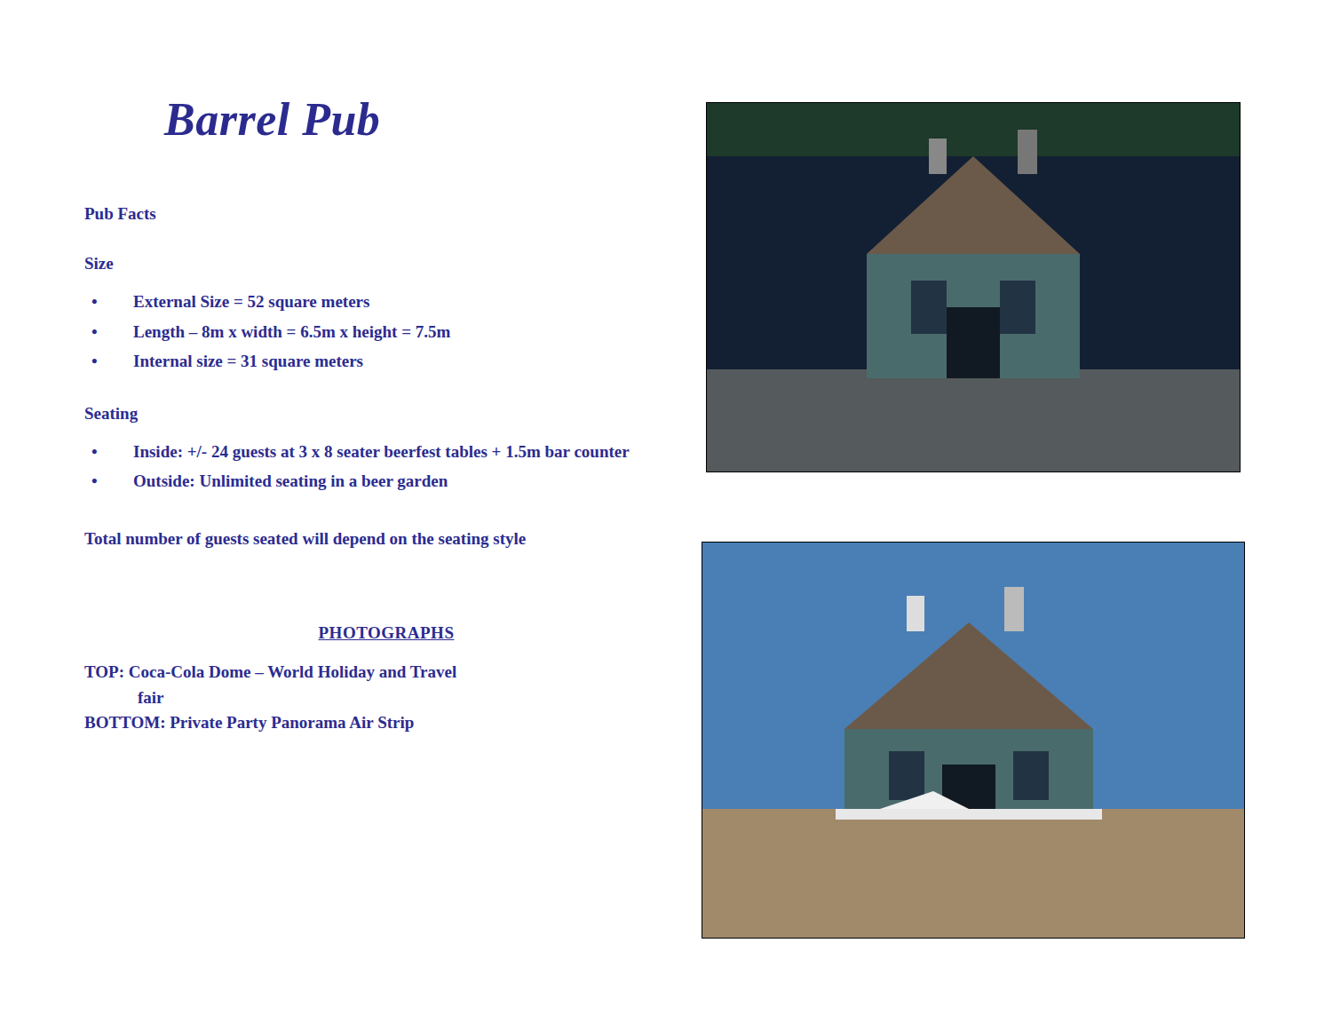Barrel Pub
Pub Facts
Size
External Size = 52 square meters
Length – 8m x width = 6.5m x height = 7.5m
Internal size = 31 square meters
Seating
Inside: +/- 24 guests at 3 x 8 seater beerfest tables + 1.5m bar counter
Outside: Unlimited seating in a beer garden
Total number of guests seated will depend on the seating style
PHOTOGRAPHS
TOP: Coca-Cola Dome – World Holiday and Travel fair BOTTOM: Private Party Panorama Air Strip